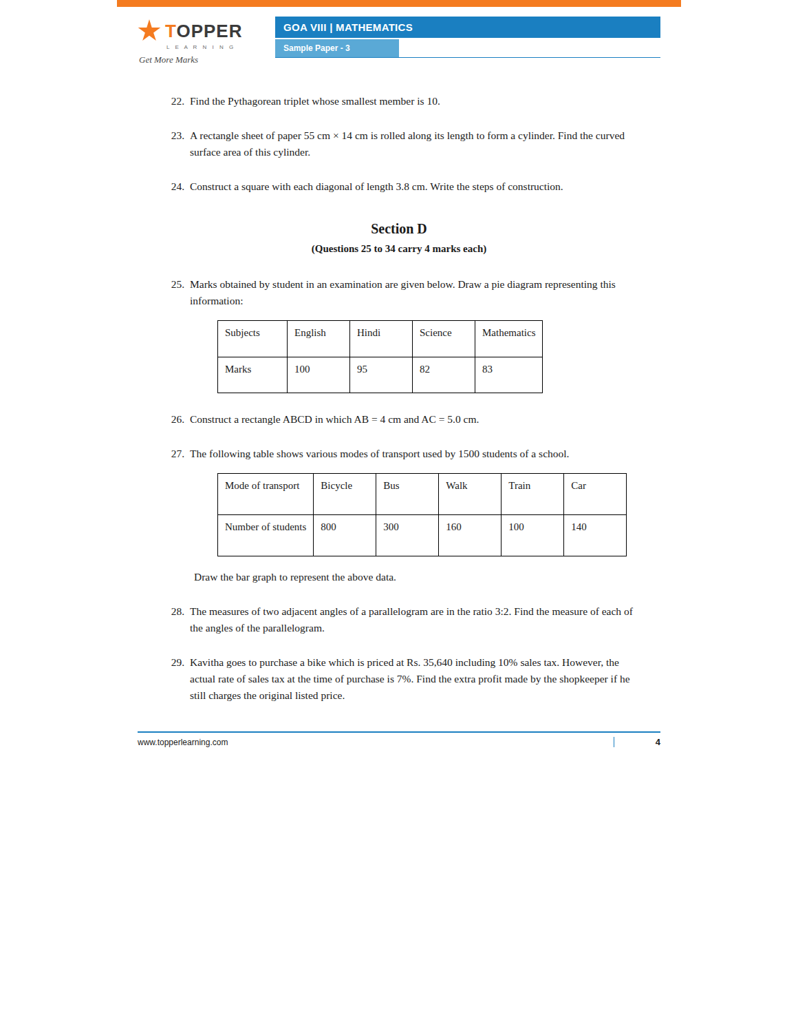TOPPER
L E A R N I N G
Get More Marks
GOA VIII | MATHEMATICS
Sample Paper - 3
22. Find the Pythagorean triplet whose smallest member is 10.
23. A rectangle sheet of paper 55 cm × 14 cm is rolled along its length to form a cylinder. Find the curved surface area of this cylinder.
24. Construct a square with each diagonal of length 3.8 cm. Write the steps of construction.
Section D
(Questions 25 to 34 carry 4 marks each)
25. Marks obtained by student in an examination are given below. Draw a pie diagram representing this information:
| Subjects | English | Hindi | Science | Mathematics |
| Marks | 100 | 95 | 82 | 83 |
26. Construct a rectangle ABCD in which AB = 4 cm and AC = 5.0 cm.
27. The following table shows various modes of transport used by 1500 students of a school.
| Mode of transport | Bicycle | Bus | Walk | Train | Car |
| Number of students | 800 | 300 | 160 | 100 | 140 |
Draw the bar graph to represent the above data.
28. The measures of two adjacent angles of a parallelogram are in the ratio 3:2. Find the measure of each of the angles of the parallelogram.
29. Kavitha goes to purchase a bike which is priced at Rs. 35,640 including 10% sales tax. However, the actual rate of sales tax at the time of purchase is 7%. Find the extra profit made by the shopkeeper if he still charges the original listed price.
www.topperlearning.com
4